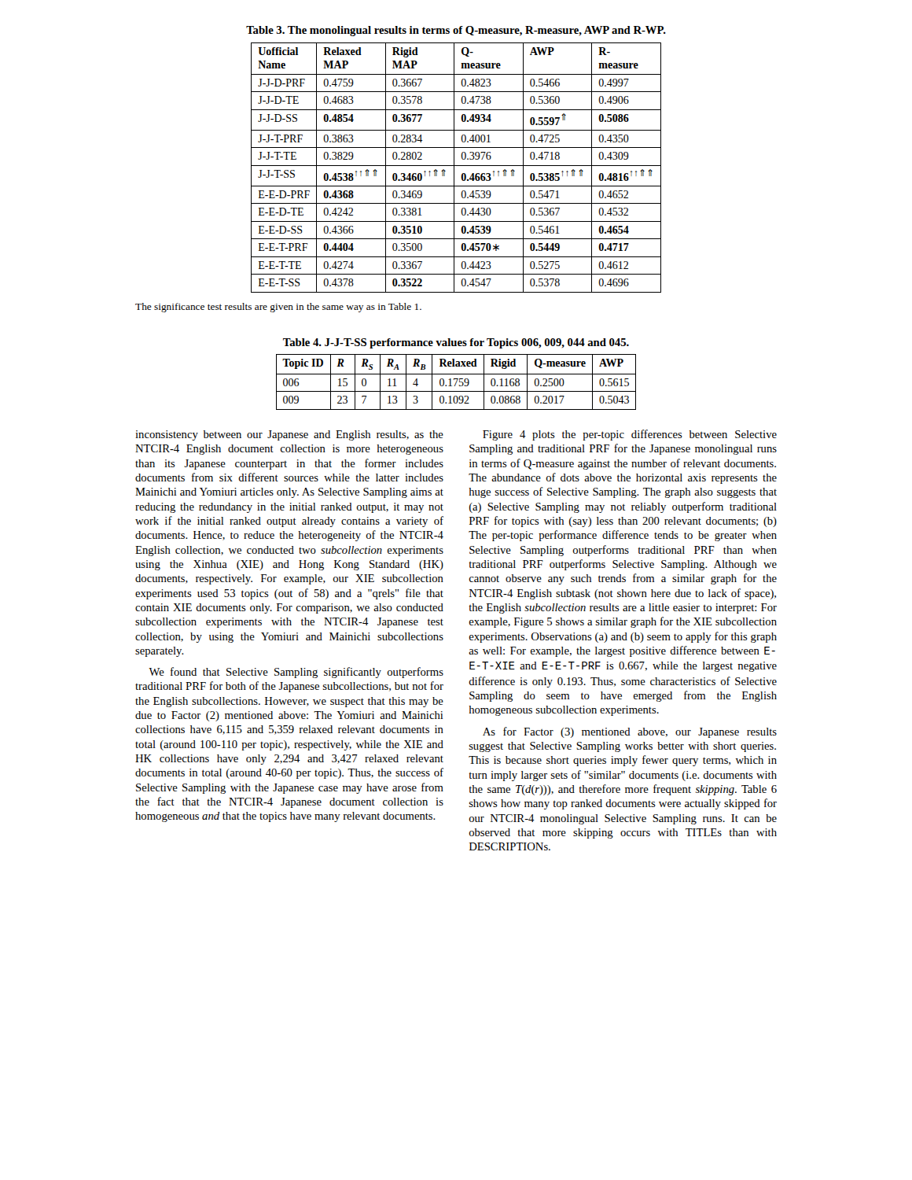Table 3. The monolingual results in terms of Q-measure, R-measure, AWP and R-WP.
| Uofficial Name | Relaxed MAP | Rigid MAP | Q- measure | AWP | R- measure |
| --- | --- | --- | --- | --- | --- |
| J-J-D-PRF | 0.4759 | 0.3667 | 0.4823 | 0.5466 | 0.4997 |
| J-J-D-TE | 0.4683 | 0.3578 | 0.4738 | 0.5360 | 0.4906 |
| J-J-D-SS | 0.4854 | 0.3677 | 0.4934 | 0.5597 ⇑ | 0.5086 |
| J-J-T-PRF | 0.3863 | 0.2834 | 0.4001 | 0.4725 | 0.4350 |
| J-J-T-TE | 0.3829 | 0.2802 | 0.3976 | 0.4718 | 0.4309 |
| J-J-T-SS | 0.4538 ↑↑⇑⇑ | 0.3460 ↑↑⇑⇑ | 0.4663 ↑↑⇑⇑ | 0.5385 ↑↑⇑⇑ | 0.4816 ↑↑⇑⇑ |
| E-E-D-PRF | 0.4368 | 0.3469 | 0.4539 | 0.5471 | 0.4652 |
| E-E-D-TE | 0.4242 | 0.3381 | 0.4430 | 0.5367 | 0.4532 |
| E-E-D-SS | 0.4366 | 0.3510 | 0.4539 | 0.5461 | 0.4654 |
| E-E-T-PRF | 0.4404 | 0.3500 | 0.4570 ∗ | 0.5449 | 0.4717 |
| E-E-T-TE | 0.4274 | 0.3367 | 0.4423 | 0.5275 | 0.4612 |
| E-E-T-SS | 0.4378 | 0.3522 | 0.4547 | 0.5378 | 0.4696 |
The significance test results are given in the same way as in Table 1.
Table 4. J-J-T-SS performance values for Topics 006, 009, 044 and 045.
| Topic ID | R | R S | R A | R B | Relaxed | Rigid | Q-measure | AWP |
| --- | --- | --- | --- | --- | --- | --- | --- | --- |
| 006 | 15 | 0 | 11 | 4 | 0.1759 | 0.1168 | 0.2500 | 0.5615 |
| 009 | 23 | 7 | 13 | 3 | 0.1092 | 0.0868 | 0.2017 | 0.5043 |
inconsistency between our Japanese and English results, as the NTCIR-4 English document collection is more heterogeneous than its Japanese counterpart in that the former includes documents from six different sources while the latter includes Mainichi and Yomiuri articles only. As Selective Sampling aims at reducing the redundancy in the initial ranked output, it may not work if the initial ranked output already contains a variety of documents. Hence, to reduce the heterogeneity of the NTCIR-4 English collection, we conducted two subcollection experiments using the Xinhua (XIE) and Hong Kong Standard (HK) documents, respectively. For example, our XIE subcollection experiments used 53 topics (out of 58) and a "qrels" file that contain XIE documents only. For comparison, we also conducted subcollection experiments with the NTCIR-4 Japanese test collection, by using the Yomiuri and Mainichi subcollections separately.
We found that Selective Sampling significantly outperforms traditional PRF for both of the Japanese subcollections, but not for the English subcollections. However, we suspect that this may be due to Factor (2) mentioned above: The Yomiuri and Mainichi collections have 6,115 and 5,359 relaxed relevant documents in total (around 100-110 per topic), respectively, while the XIE and HK collections have only 2,294 and 3,427 relaxed relevant documents in total (around 40-60 per topic). Thus, the success of Selective Sampling with the Japanese case may have arose from the fact that the NTCIR-4 Japanese document collection is homogeneous and that the topics have many relevant documents.
Figure 4 plots the per-topic differences between Selective Sampling and traditional PRF for the Japanese monolingual runs in terms of Q-measure against the number of relevant documents. The abundance of dots above the horizontal axis represents the huge success of Selective Sampling. The graph also suggests that (a) Selective Sampling may not reliably outperform traditional PRF for topics with (say) less than 200 relevant documents; (b) The per-topic performance difference tends to be greater when Selective Sampling outperforms traditional PRF than when traditional PRF outperforms Selective Sampling. Although we cannot observe any such trends from a similar graph for the NTCIR-4 English subtask (not shown here due to lack of space), the English subcollection results are a little easier to interpret: For example, Figure 5 shows a similar graph for the XIE subcollection experiments. Observations (a) and (b) seem to apply for this graph as well: For example, the largest positive difference between E-E-T-XIE and E-E-T-PRF is 0.667, while the largest negative difference is only 0.193. Thus, some characteristics of Selective Sampling do seem to have emerged from the English homogeneous subcollection experiments.
As for Factor (3) mentioned above, our Japanese results suggest that Selective Sampling works better with short queries. This is because short queries imply fewer query terms, which in turn imply larger sets of "similar" documents (i.e. documents with the same T(d(r))), and therefore more frequent skipping. Table 6 shows how many top ranked documents were actually skipped for our NTCIR-4 monolingual Selective Sampling runs. It can be observed that more skipping occurs with TITLEs than with DESCRIPTIONs.